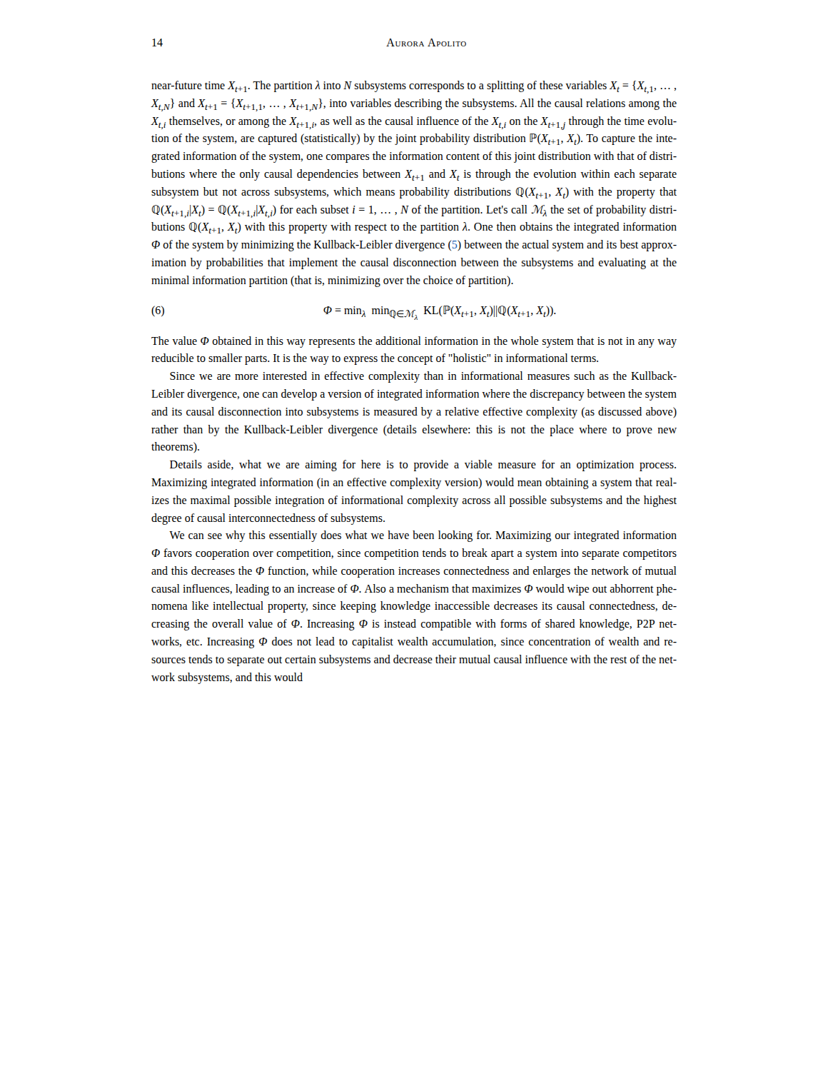14 Aurora Apolito
near-future time Xt+1. The partition λ into N subsystems corresponds to a splitting of these variables Xt = {Xt,1, … , Xt,N} and Xt+1 = {Xt+1,1, … , Xt+1,N}, into variables describing the subsystems. All the causal relations among the Xt,i themselves, or among the Xt+1,i, as well as the causal influence of the Xt,i on the Xt+1,j through the time evolution of the system, are captured (statistically) by the joint probability distribution ℙ(Xt+1, Xt). To capture the integrated information of the system, one compares the information content of this joint distribution with that of distributions where the only causal dependencies between Xt+1 and Xt is through the evolution within each separate subsystem but not across subsystems, which means probability distributions ℚ(Xt+1, Xt) with the property that ℚ(Xt+1,i|Xt) = ℚ(Xt+1,i|Xt,i) for each subset i = 1, … , N of the partition. Let's call ℳλ the set of probability distributions ℚ(Xt+1, Xt) with this property with respect to the partition λ. One then obtains the integrated information Φ of the system by minimizing the Kullback-Leibler divergence (5) between the actual system and its best approximation by probabilities that implement the causal disconnection between the subsystems and evaluating at the minimal information partition (that is, minimizing over the choice of partition).
(6) Φ = minλ minℚ∈ℳλ KL(ℙ(Xt+1, Xt)||ℚ(Xt+1, Xt)).
The value Φ obtained in this way represents the additional information in the whole system that is not in any way reducible to smaller parts. It is the way to express the concept of "holistic" in informational terms.
Since we are more interested in effective complexity than in informational measures such as the Kullback-Leibler divergence, one can develop a version of integrated information where the discrepancy between the system and its causal disconnection into subsystems is measured by a relative effective complexity (as discussed above) rather than by the Kullback-Leibler divergence (details elsewhere: this is not the place where to prove new theorems).
Details aside, what we are aiming for here is to provide a viable measure for an optimization process. Maximizing integrated information (in an effective complexity version) would mean obtaining a system that realizes the maximal possible integration of informational complexity across all possible subsystems and the highest degree of causal interconnectedness of subsystems.
We can see why this essentially does what we have been looking for. Maximizing our integrated information Φ favors cooperation over competition, since competition tends to break apart a system into separate competitors and this decreases the Φ function, while cooperation increases connectedness and enlarges the network of mutual causal influences, leading to an increase of Φ. Also a mechanism that maximizes Φ would wipe out abhorrent phenomena like intellectual property, since keeping knowledge inaccessible decreases its causal connectedness, decreasing the overall value of Φ. Increasing Φ is instead compatible with forms of shared knowledge, P2P networks, etc. Increasing Φ does not lead to capitalist wealth accumulation, since concentration of wealth and resources tends to separate out certain subsystems and decrease their mutual causal influence with the rest of the network subsystems, and this would